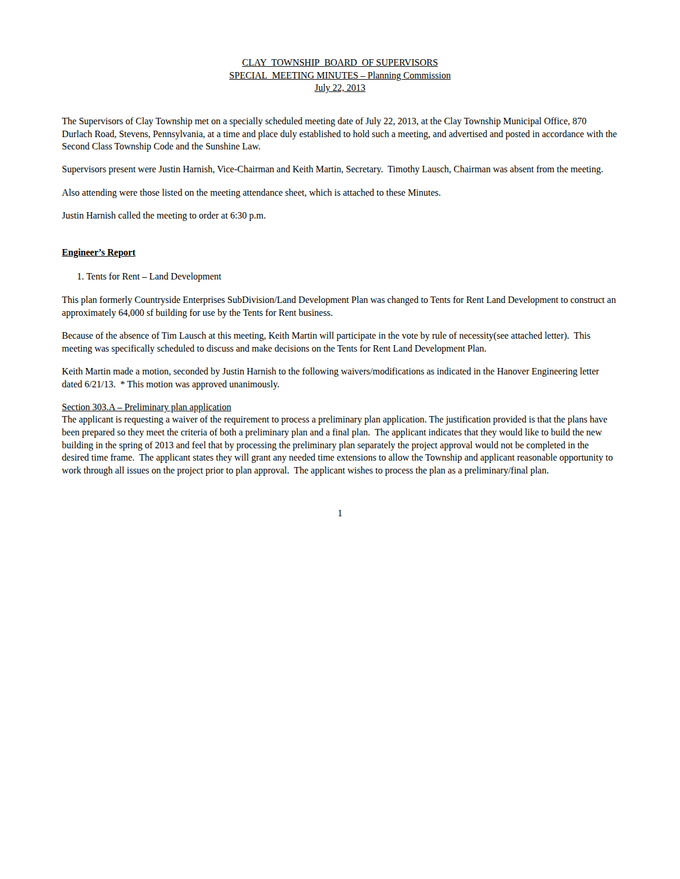CLAY TOWNSHIP BOARD OF SUPERVISORS SPECIAL MEETING MINUTES – Planning Commission July 22, 2013
The Supervisors of Clay Township met on a specially scheduled meeting date of July 22, 2013, at the Clay Township Municipal Office, 870 Durlach Road, Stevens, Pennsylvania, at a time and place duly established to hold such a meeting, and advertised and posted in accordance with the Second Class Township Code and the Sunshine Law.
Supervisors present were Justin Harnish, Vice-Chairman and Keith Martin, Secretary. Timothy Lausch, Chairman was absent from the meeting.
Also attending were those listed on the meeting attendance sheet, which is attached to these Minutes.
Justin Harnish called the meeting to order at 6:30 p.m.
Engineer’s Report
Tents for Rent – Land Development
This plan formerly Countryside Enterprises SubDivision/Land Development Plan was changed to Tents for Rent Land Development to construct an approximately 64,000 sf building for use by the Tents for Rent business.
Because of the absence of Tim Lausch at this meeting, Keith Martin will participate in the vote by rule of necessity(see attached letter). This meeting was specifically scheduled to discuss and make decisions on the Tents for Rent Land Development Plan.
Keith Martin made a motion, seconded by Justin Harnish to the following waivers/modifications as indicated in the Hanover Engineering letter dated 6/21/13. * This motion was approved unanimously.
Section 303.A – Preliminary plan application
The applicant is requesting a waiver of the requirement to process a preliminary plan application. The justification provided is that the plans have been prepared so they meet the criteria of both a preliminary plan and a final plan. The applicant indicates that they would like to build the new building in the spring of 2013 and feel that by processing the preliminary plan separately the project approval would not be completed in the desired time frame. The applicant states they will grant any needed time extensions to allow the Township and applicant reasonable opportunity to work through all issues on the project prior to plan approval. The applicant wishes to process the plan as a preliminary/final plan.
1